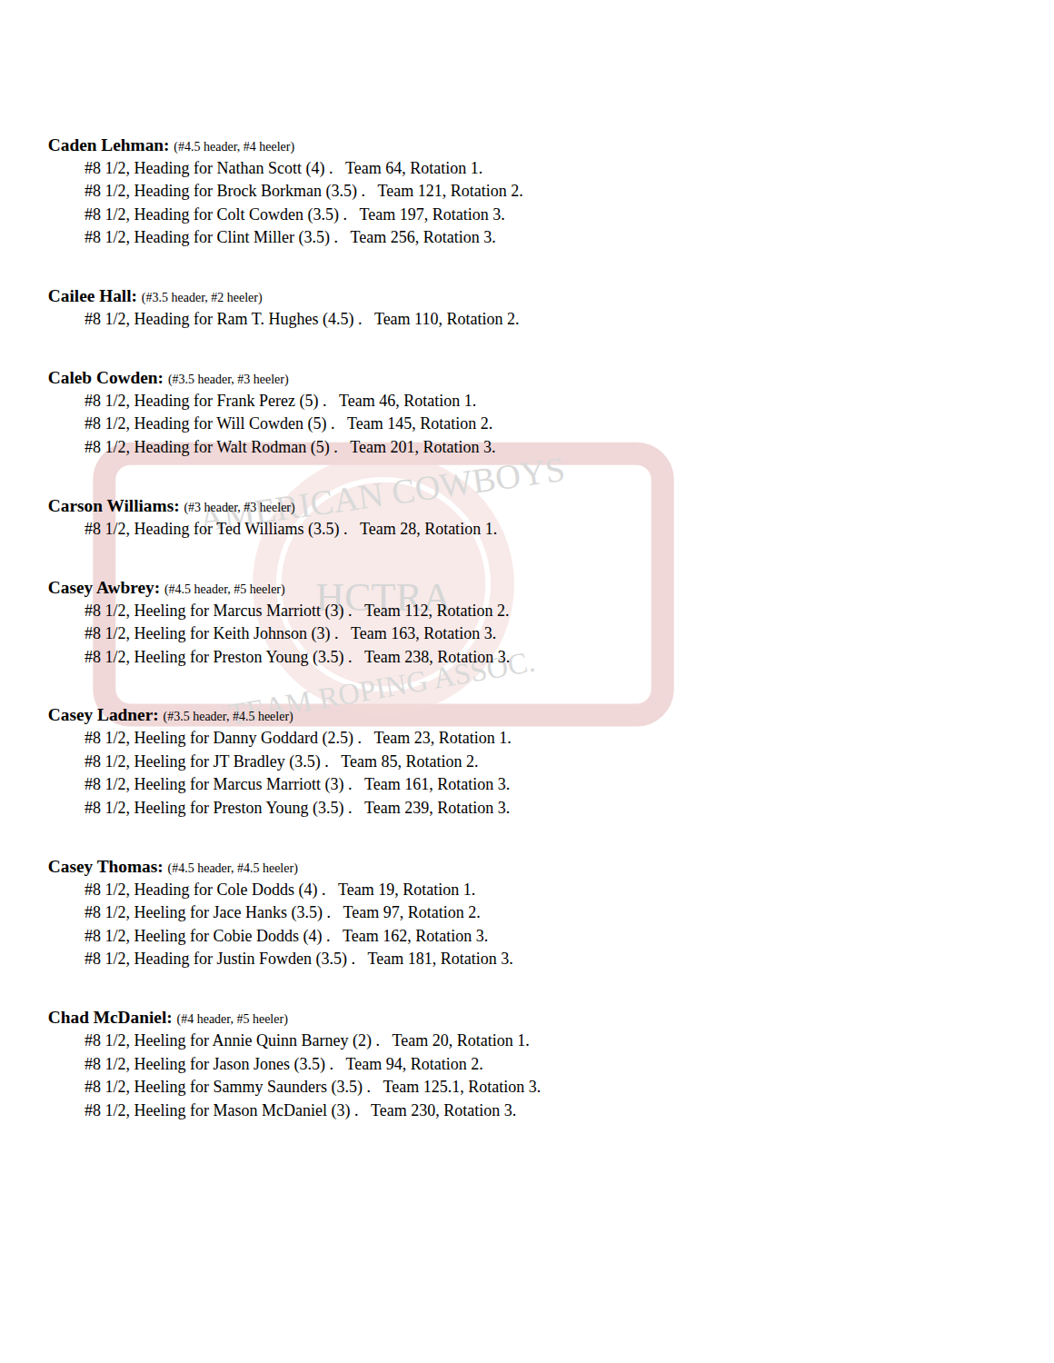Caden Lehman: (#4.5 header, #4 heeler)
#8 1/2, Heading for Nathan Scott (4) . Team 64, Rotation 1.
#8 1/2, Heading for Brock Borkman (3.5) . Team 121, Rotation 2.
#8 1/2, Heading for Colt Cowden (3.5) . Team 197, Rotation 3.
#8 1/2, Heading for Clint Miller (3.5) . Team 256, Rotation 3.
Cailee Hall: (#3.5 header, #2 heeler)
#8 1/2, Heading for Ram T. Hughes (4.5) . Team 110, Rotation 2.
Caleb Cowden: (#3.5 header, #3 heeler)
#8 1/2, Heading for Frank Perez (5) . Team 46, Rotation 1.
#8 1/2, Heading for Will Cowden (5) . Team 145, Rotation 2.
#8 1/2, Heading for Walt Rodman (5) . Team 201, Rotation 3.
Carson Williams: (#3 header, #3 heeler)
#8 1/2, Heading for Ted Williams (3.5) . Team 28, Rotation 1.
Casey Awbrey: (#4.5 header, #5 heeler)
#8 1/2, Heeling for Marcus Marriott (3) . Team 112, Rotation 2.
#8 1/2, Heeling for Keith Johnson (3) . Team 163, Rotation 3.
#8 1/2, Heeling for Preston Young (3.5) . Team 238, Rotation 3.
Casey Ladner: (#3.5 header, #4.5 heeler)
#8 1/2, Heeling for Danny Goddard (2.5) . Team 23, Rotation 1.
#8 1/2, Heeling for JT Bradley (3.5) . Team 85, Rotation 2.
#8 1/2, Heeling for Marcus Marriott (3) . Team 161, Rotation 3.
#8 1/2, Heeling for Preston Young (3.5) . Team 239, Rotation 3.
Casey Thomas: (#4.5 header, #4.5 heeler)
#8 1/2, Heading for Cole Dodds (4) . Team 19, Rotation 1.
#8 1/2, Heeling for Jace Hanks (3.5) . Team 97, Rotation 2.
#8 1/2, Heeling for Cobie Dodds (4) . Team 162, Rotation 3.
#8 1/2, Heading for Justin Fowden (3.5) . Team 181, Rotation 3.
Chad McDaniel: (#4 header, #5 heeler)
#8 1/2, Heeling for Annie Quinn Barney (2) . Team 20, Rotation 1.
#8 1/2, Heeling for Jason Jones (3.5) . Team 94, Rotation 2.
#8 1/2, Heeling for Sammy Saunders (3.5) . Team 125.1, Rotation 3.
#8 1/2, Heeling for Mason McDaniel (3) . Team 230, Rotation 3.